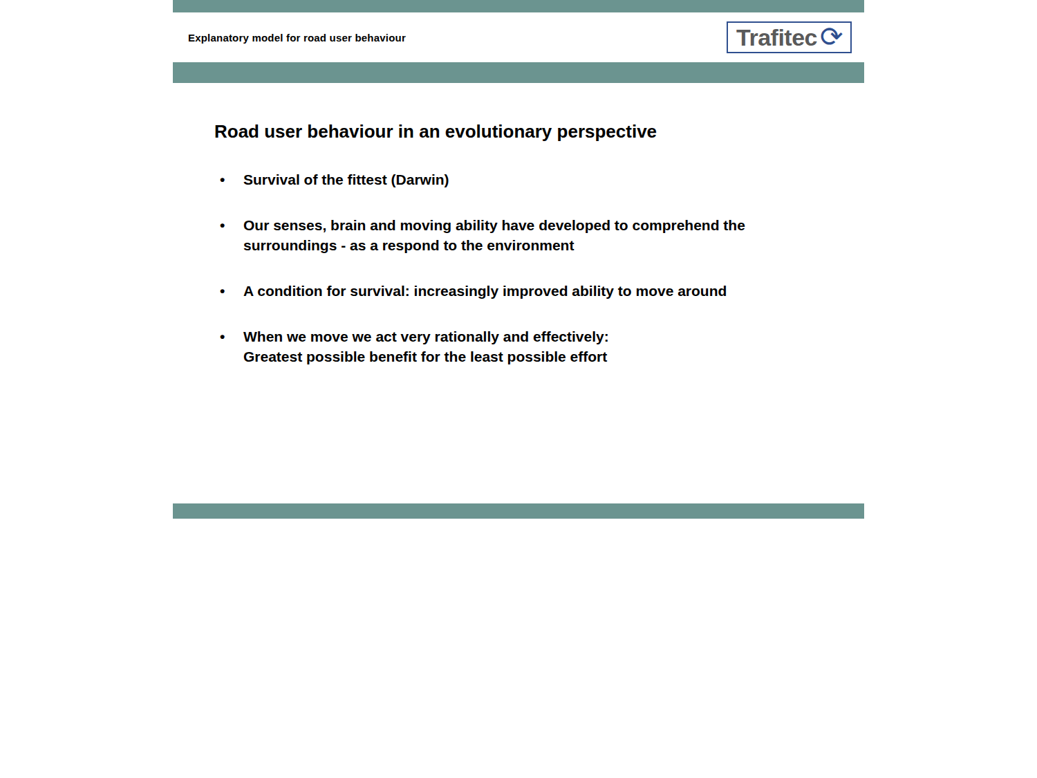Explanatory model for road user behaviour
Trafitec⟳
Road user behaviour in an evolutionary perspective
Survival of the fittest (Darwin)
Our senses, brain and moving ability have developed to comprehend the surroundings - as a respond to the environment
A condition for survival: increasingly improved ability to move around
When we move we act very rationally and effectively: Greatest possible benefit for the least possible effort